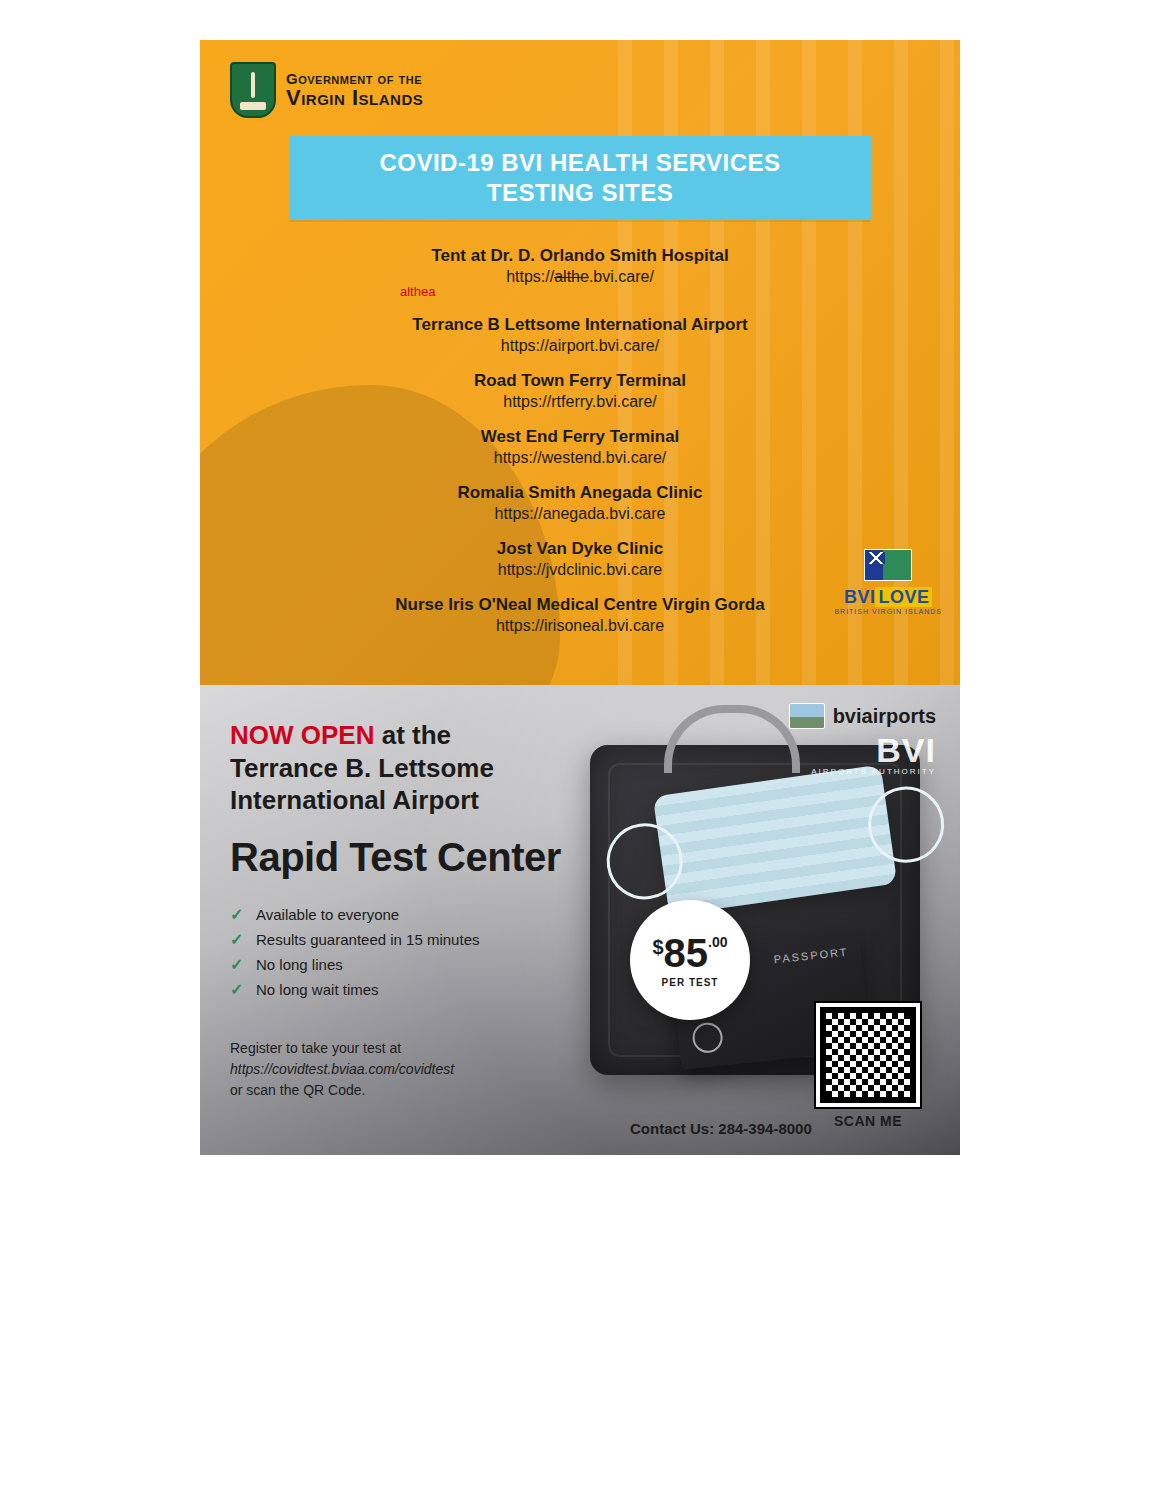Government of the
Virgin Islands
COVID-19 BVI HEALTH SERVICES
TESTING SITES
Tent at Dr. D. Orlando Smith Hospital
https://althe.bvi.care/
althea
Terrance B Lettsome International Airport
https://airport.bvi.care/
Road Town Ferry Terminal
https://rtferry.bvi.care/
West End Ferry Terminal
https://westend.bvi.care/
Romalia Smith Anegada Clinic
https://anegada.bvi.care
Jost Van Dyke Clinic
https://jvdclinic.bvi.care
Nurse Iris O'Neal Medical Centre Virgin Gorda
https://irisoneal.bvi.care
BVILOVE
British Virgin Islands
Passport
bviairports
BVI
Airports Authority
$85.00
PER TEST
NOW OPEN at the
Terrance B. Lettsome
International Airport
Rapid Test Center
Available to everyone
Results guaranteed in 15 minutes
No long lines
No long wait times
Register to take your test at
https://covidtest.bviaa.com/covidtest
or scan the QR Code.
Contact Us: 284-394-8000
SCAN ME